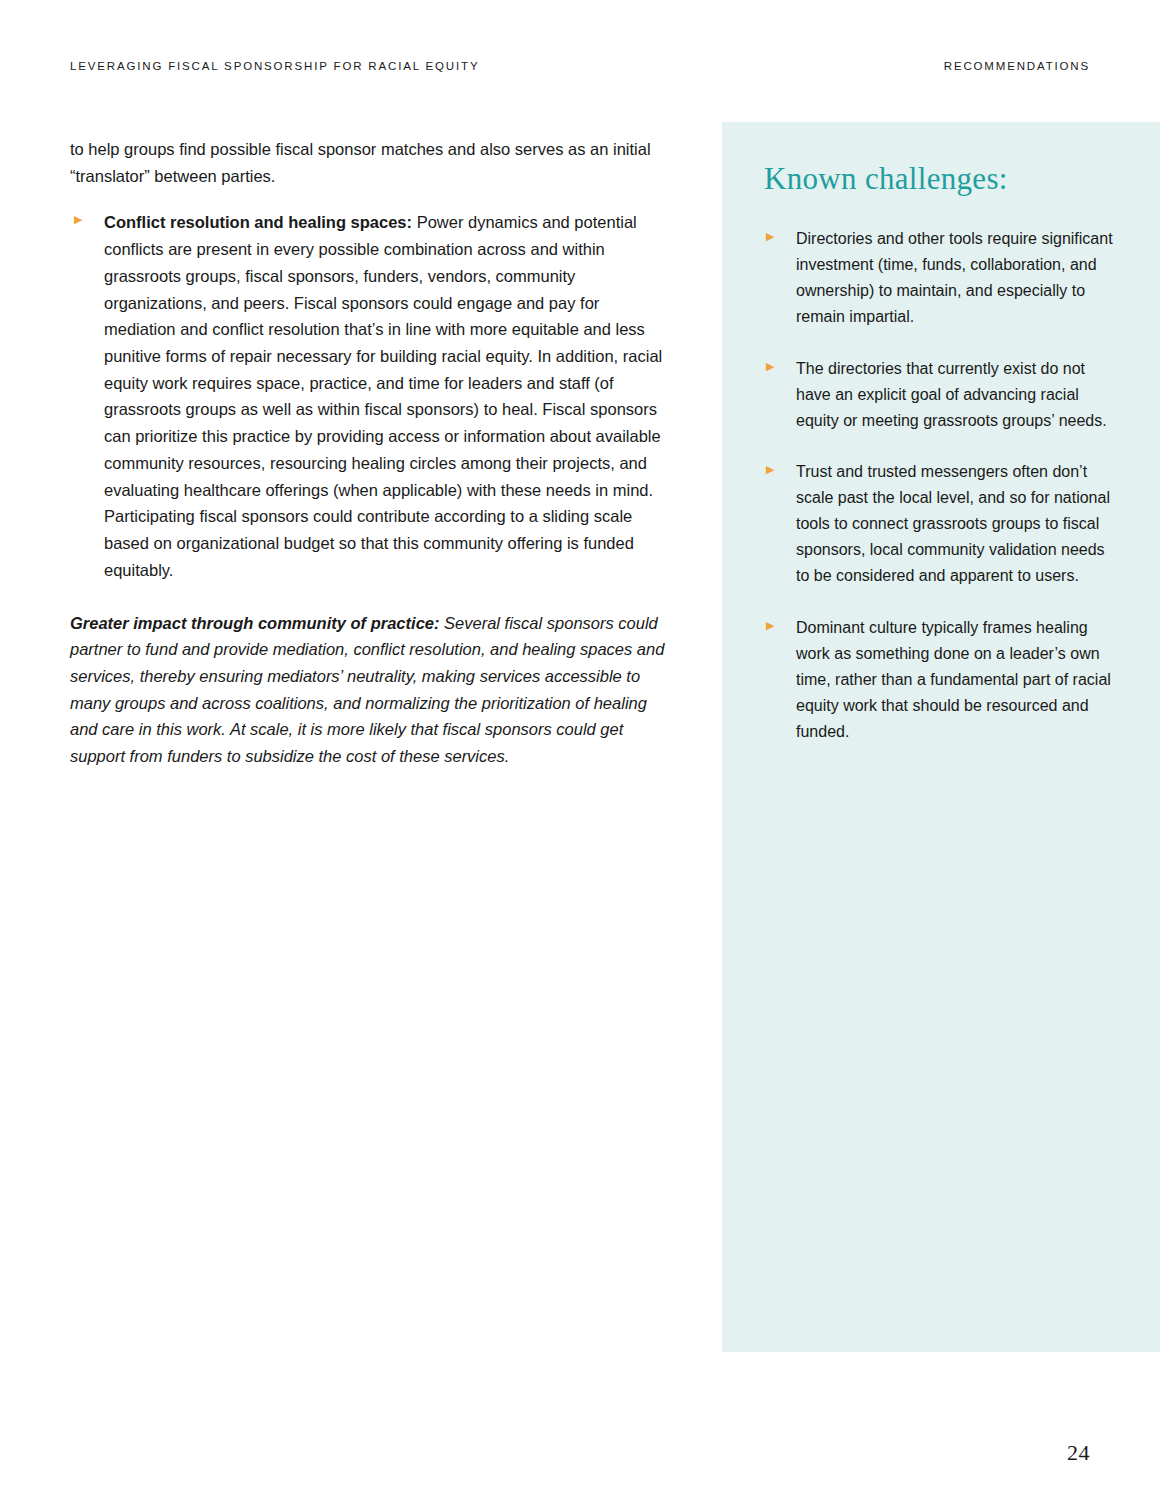Leveraging Fiscal Sponsorship for Racial Equity Recommendations
to help groups find possible fiscal sponsor matches and also serves as an initial “translator” between parties.
Conflict resolution and healing spaces: Power dynamics and potential conflicts are present in every possible combination across and within grassroots groups, fiscal sponsors, funders, vendors, community organizations, and peers. Fiscal sponsors could engage and pay for mediation and conflict resolution that’s in line with more equitable and less punitive forms of repair necessary for building racial equity. In addition, racial equity work requires space, practice, and time for leaders and staff (of grassroots groups as well as within fiscal sponsors) to heal. Fiscal sponsors can prioritize this practice by providing access or information about available community resources, resourcing healing circles among their projects, and evaluating healthcare offerings (when applicable) with these needs in mind. Participating fiscal sponsors could contribute according to a sliding scale based on organizational budget so that this community offering is funded equitably.
Greater impact through community of practice: Several fiscal sponsors could partner to fund and provide mediation, conflict resolution, and healing spaces and services, thereby ensuring mediators’ neutrality, making services accessible to many groups and across coalitions, and normalizing the prioritization of healing and care in this work. At scale, it is more likely that fiscal sponsors could get support from funders to subsidize the cost of these services.
Known challenges:
Directories and other tools require significant investment (time, funds, collaboration, and ownership) to maintain, and especially to remain impartial.
The directories that currently exist do not have an explicit goal of advancing racial equity or meeting grassroots groups’ needs.
Trust and trusted messengers often don’t scale past the local level, and so for national tools to connect grassroots groups to fiscal sponsors, local community validation needs to be considered and apparent to users.
Dominant culture typically frames healing work as something done on a leader’s own time, rather than a fundamental part of racial equity work that should be resourced and funded.
24